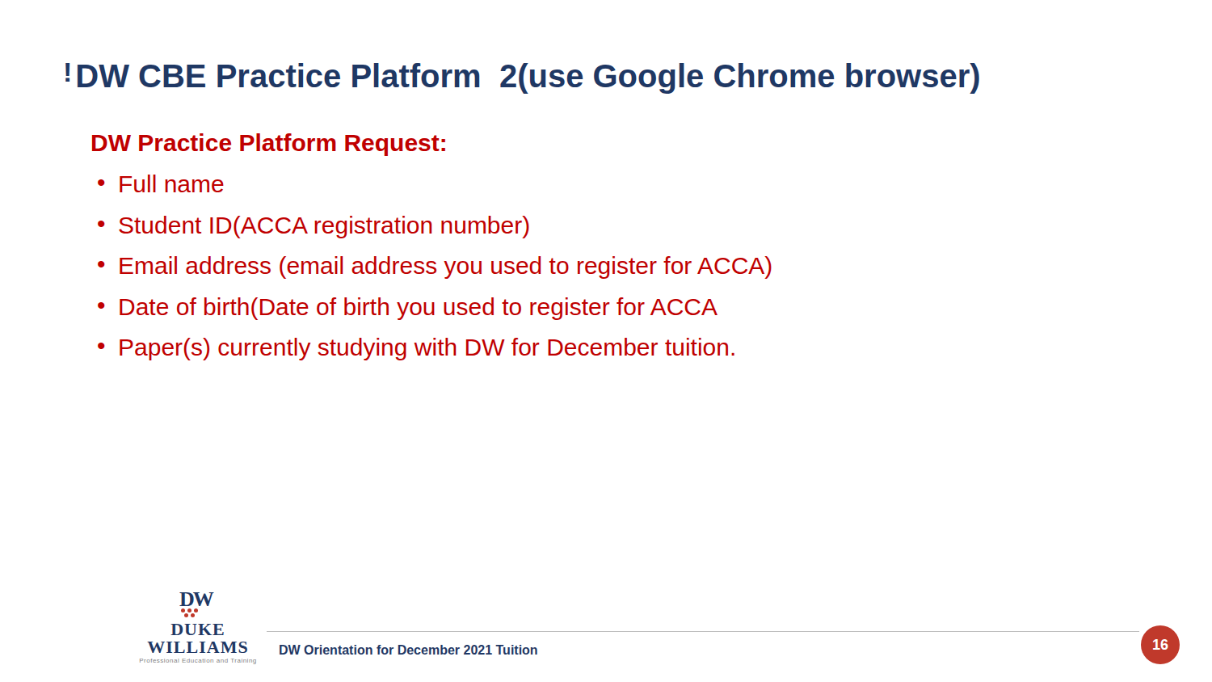!
DW CBE Practice Platform 2(use Google Chrome browser)
DW Practice Platform Request:
Full name
Student ID(ACCA registration number)
Email address (email address you used to register for ACCA)
Date of birth(Date of birth you used to register for ACCA
Paper(s) currently studying with DW for December tuition.
DW
DUKE WILLIAMS
Professional Education and Training
DW Orientation for December 2021 Tuition
16